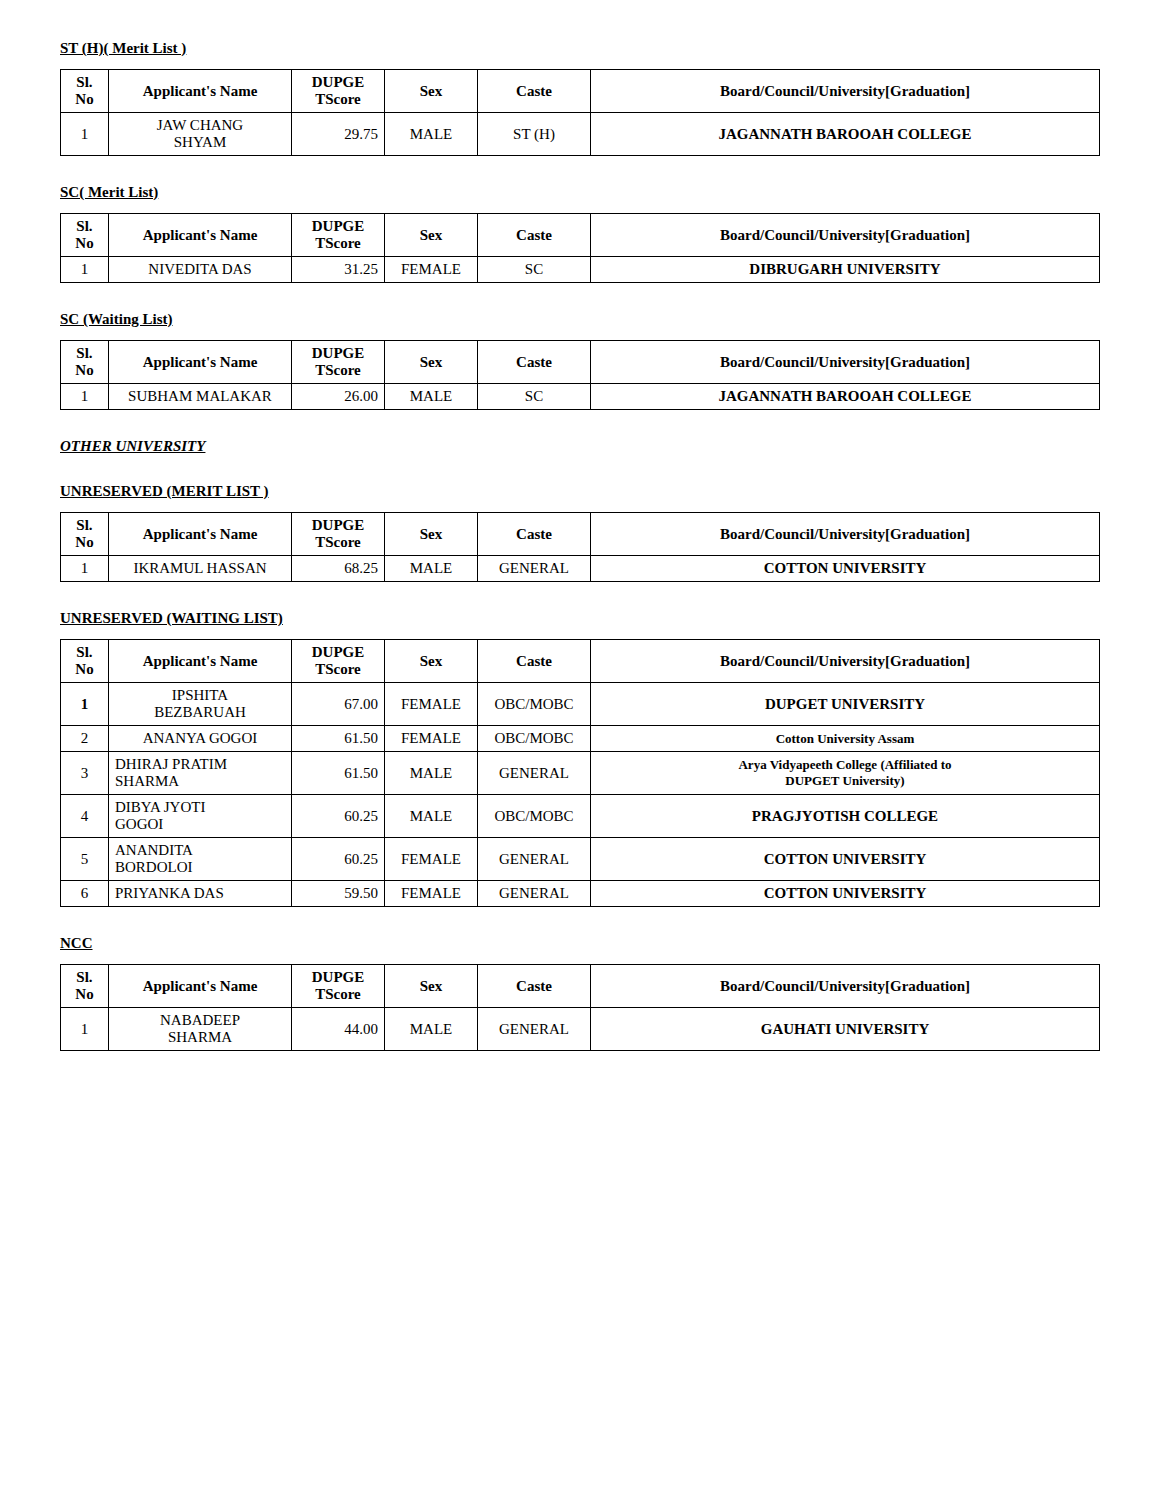ST (H)( Merit List )
| Sl. No | Applicant's Name | DUPGE TScore | Sex | Caste | Board/Council/University[Graduation] |
| --- | --- | --- | --- | --- | --- |
| 1 | JAW CHANG SHYAM | 29.75 | MALE | ST (H) | JAGANNATH BAROOAH COLLEGE |
SC( Merit List)
| Sl. No | Applicant's Name | DUPGE TScore | Sex | Caste | Board/Council/University[Graduation] |
| --- | --- | --- | --- | --- | --- |
| 1 | NIVEDITA DAS | 31.25 | FEMALE | SC | DIBRUGARH UNIVERSITY |
SC (Waiting List)
| Sl. No | Applicant's Name | DUPGE TScore | Sex | Caste | Board/Council/University[Graduation] |
| --- | --- | --- | --- | --- | --- |
| 1 | SUBHAM MALAKAR | 26.00 | MALE | SC | JAGANNATH BAROOAH COLLEGE |
OTHER UNIVERSITY
UNRESERVED (MERIT LIST )
| Sl. No | Applicant's Name | DUPGE TScore | Sex | Caste | Board/Council/University[Graduation] |
| --- | --- | --- | --- | --- | --- |
| 1 | IKRAMUL HASSAN | 68.25 | MALE | GENERAL | COTTON UNIVERSITY |
UNRESERVED (WAITING LIST)
| Sl. No | Applicant's Name | DUPGE TScore | Sex | Caste | Board/Council/University[Graduation] |
| --- | --- | --- | --- | --- | --- |
| 1 | IPSHITA BEZBARUAH | 67.00 | FEMALE | OBC/MOBC | DUPGET UNIVERSITY |
| 2 | ANANYA GOGOI | 61.50 | FEMALE | OBC/MOBC | Cotton University Assam |
| 3 | DHIRAJ PRATIM SHARMA | 61.50 | MALE | GENERAL | Arya Vidyapeeth College (Affiliated to DUPGET University) |
| 4 | DIBYA JYOTI GOGOI | 60.25 | MALE | OBC/MOBC | PRAGJYOTISH COLLEGE |
| 5 | ANANDITA BORDOLOI | 60.25 | FEMALE | GENERAL | COTTON UNIVERSITY |
| 6 | PRIYANKA DAS | 59.50 | FEMALE | GENERAL | COTTON UNIVERSITY |
NCC
| Sl. No | Applicant's Name | DUPGE TScore | Sex | Caste | Board/Council/University[Graduation] |
| --- | --- | --- | --- | --- | --- |
| 1 | NABADEEP SHARMA | 44.00 | MALE | GENERAL | GAUHATI UNIVERSITY |